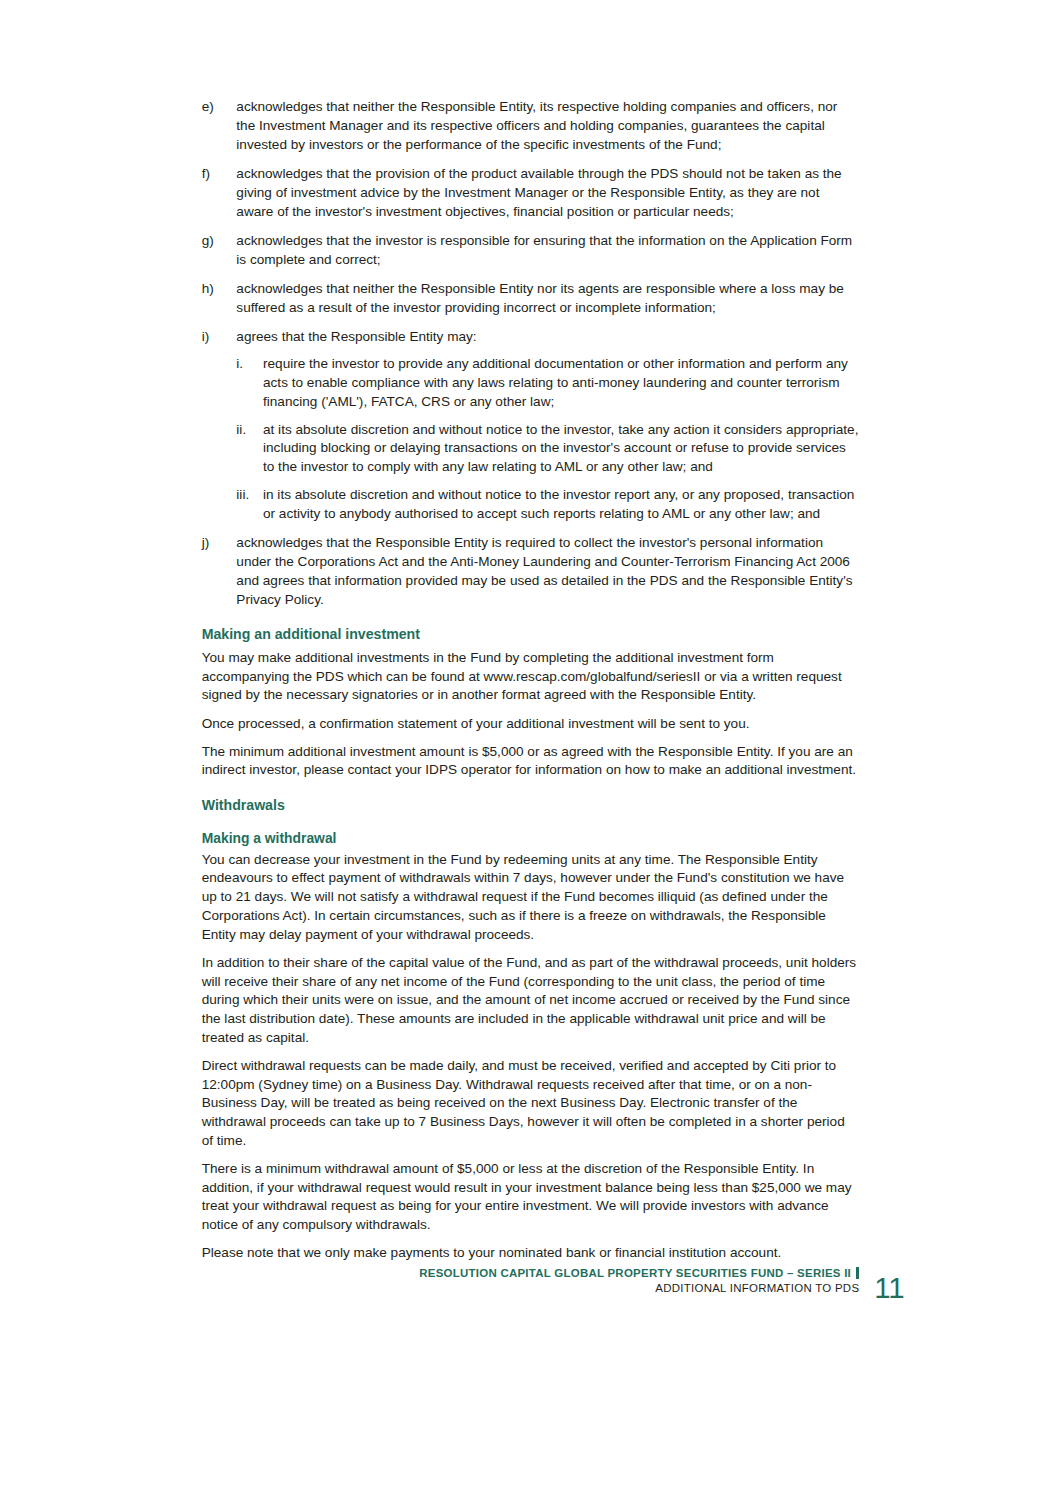e) acknowledges that neither the Responsible Entity, its respective holding companies and officers, nor the Investment Manager and its respective officers and holding companies, guarantees the capital invested by investors or the performance of the specific investments of the Fund;
f) acknowledges that the provision of the product available through the PDS should not be taken as the giving of investment advice by the Investment Manager or the Responsible Entity, as they are not aware of the investor's investment objectives, financial position or particular needs;
g) acknowledges that the investor is responsible for ensuring that the information on the Application Form is complete and correct;
h) acknowledges that neither the Responsible Entity nor its agents are responsible where a loss may be suffered as a result of the investor providing incorrect or incomplete information;
i) agrees that the Responsible Entity may:
i. require the investor to provide any additional documentation or other information and perform any acts to enable compliance with any laws relating to anti-money laundering and counter terrorism financing ('AML'), FATCA, CRS or any other law;
ii. at its absolute discretion and without notice to the investor, take any action it considers appropriate, including blocking or delaying transactions on the investor's account or refuse to provide services to the investor to comply with any law relating to AML or any other law; and
iii. in its absolute discretion and without notice to the investor report any, or any proposed, transaction or activity to anybody authorised to accept such reports relating to AML or any other law; and
j) acknowledges that the Responsible Entity is required to collect the investor's personal information under the Corporations Act and the Anti-Money Laundering and Counter-Terrorism Financing Act 2006 and agrees that information provided may be used as detailed in the PDS and the Responsible Entity's Privacy Policy.
Making an additional investment
You may make additional investments in the Fund by completing the additional investment form accompanying the PDS which can be found at www.rescap.com/globalfund/seriesII or via a written request signed by the necessary signatories or in another format agreed with the Responsible Entity.
Once processed, a confirmation statement of your additional investment will be sent to you.
The minimum additional investment amount is $5,000 or as agreed with the Responsible Entity. If you are an indirect investor, please contact your IDPS operator for information on how to make an additional investment.
Withdrawals
Making a withdrawal
You can decrease your investment in the Fund by redeeming units at any time. The Responsible Entity endeavours to effect payment of withdrawals within 7 days, however under the Fund's constitution we have up to 21 days. We will not satisfy a withdrawal request if the Fund becomes illiquid (as defined under the Corporations Act). In certain circumstances, such as if there is a freeze on withdrawals, the Responsible Entity may delay payment of your withdrawal proceeds.
In addition to their share of the capital value of the Fund, and as part of the withdrawal proceeds, unit holders will receive their share of any net income of the Fund (corresponding to the unit class, the period of time during which their units were on issue, and the amount of net income accrued or received by the Fund since the last distribution date). These amounts are included in the applicable withdrawal unit price and will be treated as capital.
Direct withdrawal requests can be made daily, and must be received, verified and accepted by Citi prior to 12:00pm (Sydney time) on a Business Day. Withdrawal requests received after that time, or on a non-Business Day, will be treated as being received on the next Business Day. Electronic transfer of the withdrawal proceeds can take up to 7 Business Days, however it will often be completed in a shorter period of time.
There is a minimum withdrawal amount of $5,000 or less at the discretion of the Responsible Entity. In addition, if your withdrawal request would result in your investment balance being less than $25,000 we may treat your withdrawal request as being for your entire investment. We will provide investors with advance notice of any compulsory withdrawals.
Please note that we only make payments to your nominated bank or financial institution account.
RESOLUTION CAPITAL GLOBAL PROPERTY SECURITIES FUND – SERIES II
ADDITIONAL INFORMATION TO PDS
11